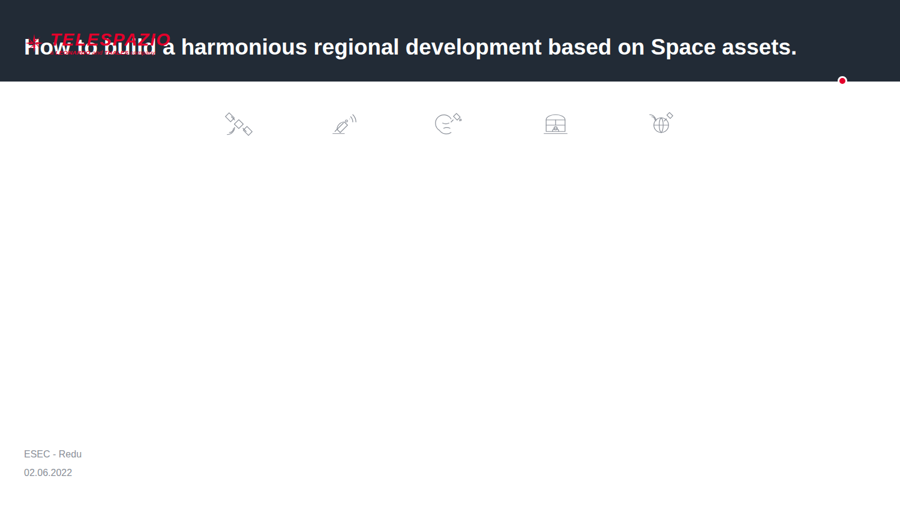TELESPAZIO a LEONARDO and THALES company
How to build a harmonious regional development based on Space assets.
ESEC - Redu
02.06.2022